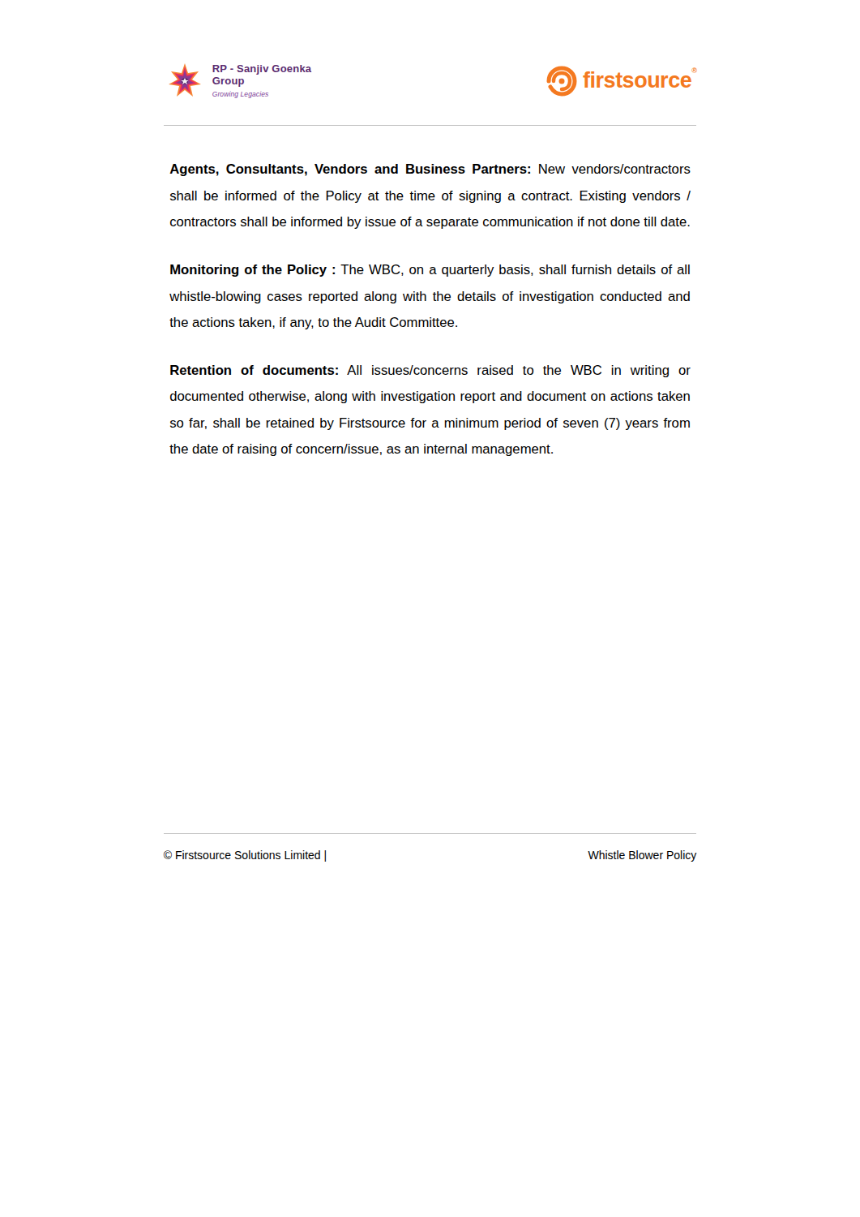RP - Sanjiv Goenka
Group
Growing Legacies
firstsource®
Agents, Consultants, Vendors and Business Partners: New vendors/contractors shall be informed of the Policy at the time of signing a contract. Existing vendors / contractors shall be informed by issue of a separate communication if not done till date.
Monitoring of the Policy : The WBC, on a quarterly basis, shall furnish details of all whistle-blowing cases reported along with the details of investigation conducted and the actions taken, if any, to the Audit Committee.
Retention of documents: All issues/concerns raised to the WBC in writing or documented otherwise, along with investigation report and document on actions taken so far, shall be retained by Firstsource for a minimum period of seven (7) years from the date of raising of concern/issue, as an internal management.
© Firstsource Solutions Limited |
Whistle Blower Policy